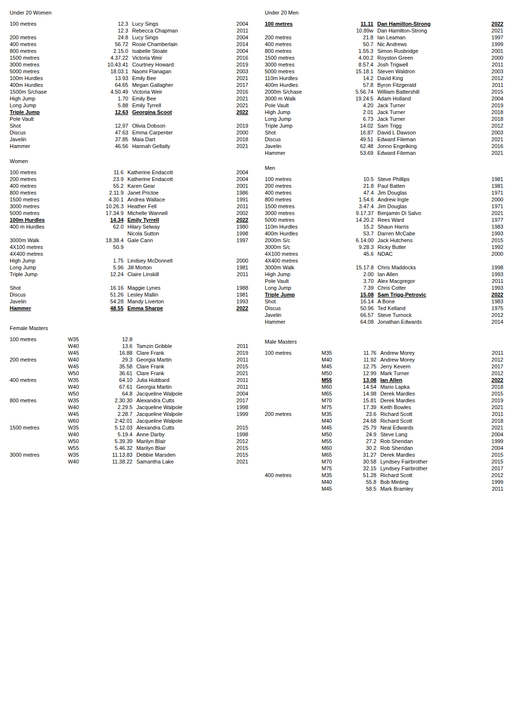Under 20 Women
| 100 metres | 12.3 | Lucy Sings | 2004 |
| | 12.3 | Rebecca Chapman | 2011 |
| 200 metres | 24.8 | Lucy Sings | 2004 |
| 400 metres | 56.72 | Rosie Chamberlain | 2014 |
| 800 metres | 2.15.0 | Isabelle Stoate | 2004 |
| 1500 metres | 4.37.22 | Victoria Weir | 2016 |
| 3000 metres | 10.43.41 | Courtney Howard | 2019 |
| 5000 metres | 18.03.1 | Naomi Flanagan | 2003 |
| 100m Hurdles | 13.93 | Emily Bee | 2021 |
| 400m Hurdles | 64.65 | Megan Gallagher | 2017 |
| 1500m S/chase | 4.50.49 | Victoria Weir | 2016 |
| High Jump | 1.70 | Emily Bee | 2021 |
| Long Jump | 5.88 | Emily Tyrrell | 2021 |
| Triple Jump | 12.63 | Georgina Scoot | 2022 |
| Pole Vault | | | |
| Shot | 12.97 | Olivia Dobson | 2019 |
| Discus | 47.63 | Emma Carpenter | 2000 |
| Javelin | 37.85 | Maia Dart | 2018 |
| Hammer | 46.56 | Hannah Gellatly | 2021 |
Women
| 100 metres | 11.6 | Katherine Endacott | 2004 |
| 200 metres | 23.9 | Katherine Endacott | 2004 |
| 400 metres | 55.2 | Karen Gear | 2001 |
| 800 metres | 2.11.9 | Janet Prictoe | 1986 |
| 1500 metres | 4.30.1 | Andrea Wallace | 1991 |
| 3000 metres | 10.26.3 | Heather Fell | 2011 |
| 5000 metres | 17.34.9 | Michelle Wannell | 2002 |
| 100m Hurdles | 14.34 | Emily Tyrrell | 2022 |
| 400 m Hurdles | 62.0 | Hilary Selway | 1980 |
| | | Nicola Sutton | 1998 |
| 3000m Walk | 18.38.4 | Gale Cann | 1997 |
| 4X100 metres | 50.9 | | |
| 4X400 metres | | | |
| High Jump | 1.75 | Lindsey McDonnell | 2000 |
| Long Jump | 5.96 | Jill Morton | 1981 |
| Triple Jump | 12.24 | Claire Linskill | 2011 |
| Shot | 16.16 | Maggie Lynes | 1988 |
| Discus | 51.26 | Lesley Mallin | 1981 |
| Javelin | 54.28 | Mandy Liverton | 1993 |
| Hammer | 48.55 | Emma Sharpe | 2022 |
Female Masters
| 100 metres | W35 | 12.8 | | |
| | W40 | 13.6 | Tamzin Gribble | 2011 |
| | W45 | 16.88 | Clare Frank | 2019 |
| 200 metres | W40 | 29.3 | Georgia Martin | 2011 |
| | W45 | 35.58 | Clare Frank | 2015 |
| | W50 | 36.61 | Clare Frank | 2021 |
| 400 metres | W35 | 64.10 | Julia Hubbard | 2011 |
| | W40 | 67.61 | Georgia Martin | 2011 |
| | W50 | 64.8 | Jacqueline Walpole | 2004 |
| 800 metres | W35 | 2.30.30 | Alexandra Cutts | 2017 |
| | W40 | 2.29.5 | Jacqueline Walpole | 1998 |
| | W45 | 2.28.7 | Jacqueline Walpole | 1999 |
| | W60 | 2:42.01 | Jacqueline Walpole | |
| 1500 metres | W35 | 5.12.03 | Alexandra Cutts | 2015 |
| | W40 | 5.19.4 | Anne Darby | 1998 |
| | W50 | 5.39.39 | Marilyn Blair | 2012 |
| | W55 | 5.46.32 | Marilyn Blair | 2015 |
| 3000 metres | W35 | 11.13.83 | Debbie Marsden | 2015 |
| | W40 | 11.38.22 | Samantha Lake | 2021 |
Under 20 Men
| 100 metres | 11.11 | Dan Hamilton-Strong | 2022 |
| | 10.89w | Dan Hamilton-Strong | 2021 |
| 200 metres | 21.8 | Ian Leaman | 1997 |
| 400 metres | 50.7 | Nic Andrews | 1999 |
| 800 metres | 1.55.3 | Simon Rusbridge | 2001 |
| 1500 metres | 4.00.2 | Royston Green | 2000 |
| 3000 metres | 8.57.4 | Josh Trigwell | 2011 |
| 5000 metres | 15.18.1 | Steven Waldron | 2003 |
| 110m Hurdles | 14.2 | David King | 2012 |
| 400m Hurdles | 57.8 | Byron Fitzgerald | 2011 |
| 2000m S/chase | 5.56.74 | William Battershill | 2015 |
| 3000 m Walk | 19.24.5 | Adam Holland | 2004 |
| Pole Vault | 4.20 | Jack Turner | 2019 |
| High Jump | 2.01 | Jack Turner | 2018 |
| Long Jump | 6.73 | Jack Turner | 2018 |
| Triple Jump | 14.02 | Sam Trigg | 2012 |
| Shot | 16.87 | David L Dawson | 2003 |
| Discus | 49.51 | Edward Fileman | 2021 |
| Javelin | 62.48 | Jonno Engelking | 2016 |
| Hammer | 53.69 | Edward Fileman | 2021 |
Men
| 100 metres | 10.5 | Steve Phillips | 1981 |
| 200 metres | 21.8 | Paul Batten | 1981 |
| 400 metres | 47.4 | Jim Douglas | 1971 |
| 800 metres | 1.54.6 | Andrew Ingle | 2000 |
| 1500 metres | 3.47.4 | Jim Douglas | 1971 |
| 3000 metres | 9.17.37 | Benjamin Di Salvo | 2021 |
| 5000 metres | 14.20.2 | Rees Ward | 1977 |
| 110m Hurdles | 15.2 | Shaun Harris | 1983 |
| 400m Hurdles | 53.7 | Darren McCabe | 1993 |
| 2000m S/c | 6.14.00 | Jack Hutchens | 2015 |
| 3000m S/c | 9.28.3 | Ricky Butler | 1992 |
| 4X100 metres | 45.6 | NDAC | 2000 |
| 4X400 metres | | | |
| 3000m Walk | 15.17.8 | Chris Maddocks | 1998 |
| High Jump | 2.00 | Ian Allen | 1993 |
| Pole Vault | 3.70 | Alex Macgregor | 2011 |
| Long Jump | 7.39 | Chris Cotter | 1993 |
| Triple Jump | 15.08 | Sam Trigg-Petrovic | 2022 |
| Shot | 16.14 | A Bone | 1983 |
| Discus | 50.96 | Ted Kelland | 1975 |
| Javelin | 66.57 | Steve Turnock | 2012 |
| Hammer | 64.08 | Jonathan Edwards | 2014 |
Male Masters
| 100 metres | M35 | 11.76 | Andrew Morey | 2011 |
| | M40 | 11.92 | Andrew Morey | 2012 |
| | M45 | 12.75 | Jerry Kevern | 2017 |
| | M50 | 12.99 | Mark Turner | 2012 |
| | M55 | 13.08 | Ian Allen | 2022 |
| | M60 | 14.54 | Mario Lapka | 2018 |
| | M65 | 14.98 | Derek Mardles | 2015 |
| | M70 | 15.81 | Derek Mardles | 2019 |
| | M75 | 17.39 | Keith Bowles | 2021 |
| 200 metres | M35 | 23.6 | Richard Scott | 2011 |
| | M40 | 24.68 | Richard Scott | 2018 |
| | M45 | 25.79 | Neal Edwards | 2021 |
| | M50 | 24.9 | Steve Lang | 2004 |
| | M55 | 27.2 | Rob Sheridan | 1999 |
| | M60 | 30.2 | Rob Sheridan | 2004 |
| | M65 | 31.27 | Derek Mardles | 2015 |
| | M70 | 30.58 | Lyndsey Fairbrother | 2015 |
| | M75 | 32.15 | Lyndsey Fairbrother | 2017 |
| 400 metres | M35 | 51.28 | Richard Scott | 2012 |
| | M40 | 55.8 | Bob Minting | 1999 |
| | M45 | 58.5 | Mark Bramley | 2011 |